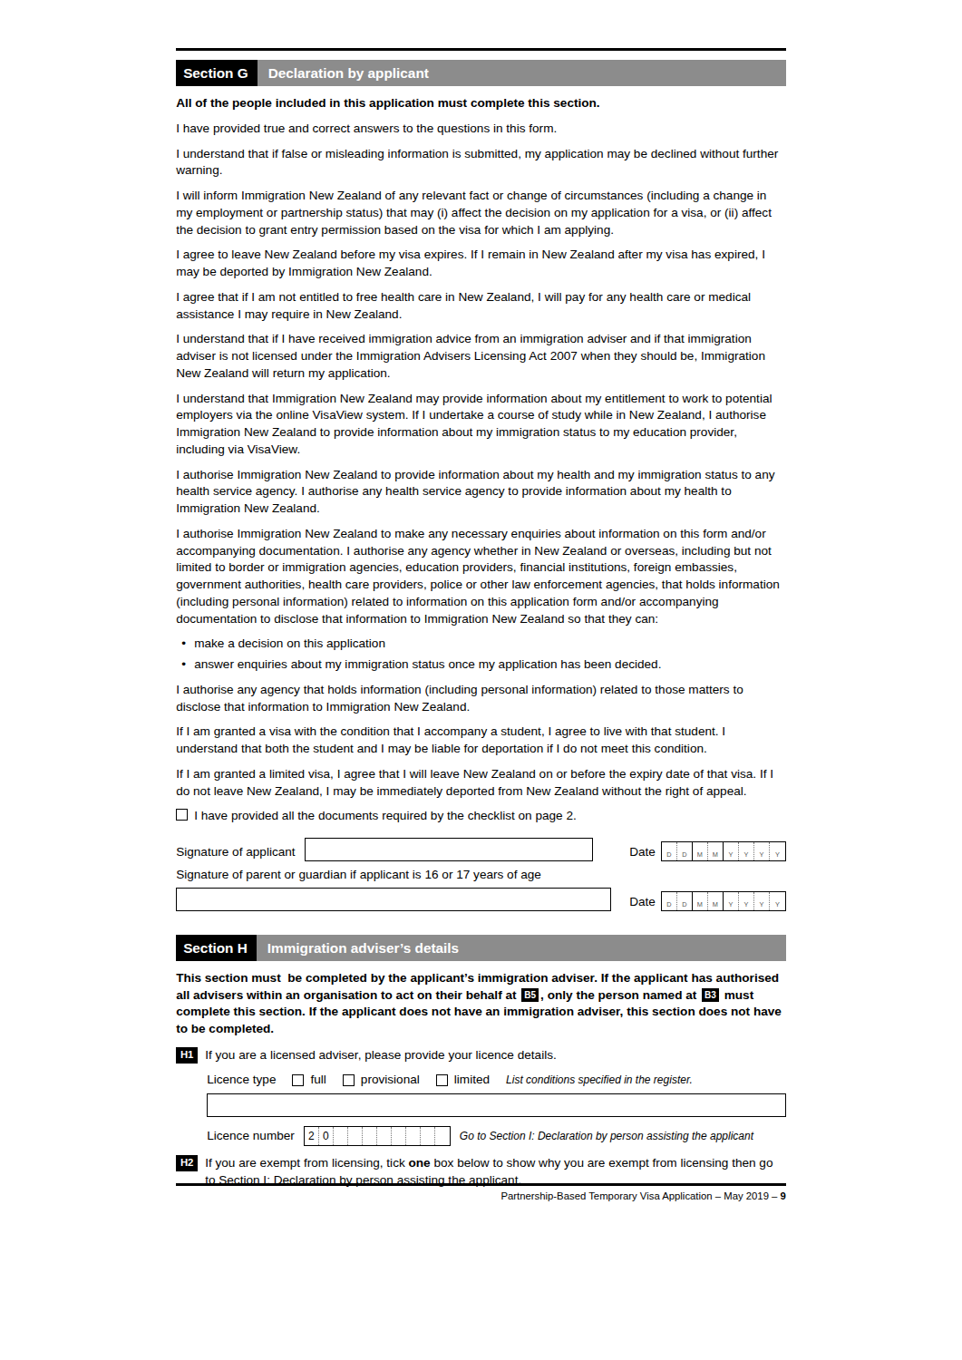Section G
Declaration by applicant
All of the people included in this application must complete this section.
I have provided true and correct answers to the questions in this form.
I understand that if false or misleading information is submitted, my application may be declined without further warning.
I will inform Immigration New Zealand of any relevant fact or change of circumstances (including a change in my employment or partnership status) that may (i) affect the decision on my application for a visa, or (ii) affect the decision to grant entry permission based on the visa for which I am applying.
I agree to leave New Zealand before my visa expires. If I remain in New Zealand after my visa has expired, I may be deported by Immigration New Zealand.
I agree that if I am not entitled to free health care in New Zealand, I will pay for any health care or medical assistance I may require in New Zealand.
I understand that if I have received immigration advice from an immigration adviser and if that immigration adviser is not licensed under the Immigration Advisers Licensing Act 2007 when they should be, Immigration New Zealand will return my application.
I understand that Immigration New Zealand may provide information about my entitlement to work to potential employers via the online VisaView system. If I undertake a course of study while in New Zealand, I authorise Immigration New Zealand to provide information about my immigration status to my education provider, including via VisaView.
I authorise Immigration New Zealand to provide information about my health and my immigration status to any health service agency. I authorise any health service agency to provide information about my health to Immigration New Zealand.
I authorise Immigration New Zealand to make any necessary enquiries about information on this form and/or accompanying documentation. I authorise any agency whether in New Zealand or overseas, including but not limited to border or immigration agencies, education providers, financial institutions, foreign embassies, government authorities, health care providers, police or other law enforcement agencies, that holds information (including personal information) related to information on this application form and/or accompanying documentation to disclose that information to Immigration New Zealand so that they can:
make a decision on this application
answer enquiries about my immigration status once my application has been decided.
I authorise any agency that holds information (including personal information) related to those matters to disclose that information to Immigration New Zealand.
If I am granted a visa with the condition that I accompany a student, I agree to live with that student. I understand that both the student and I may be liable for deportation if I do not meet this condition.
If I am granted a limited visa, I agree that I will leave New Zealand on or before the expiry date of that visa. If I do not leave New Zealand, I may be immediately deported from New Zealand without the right of appeal.
I have provided all the documents required by the checklist on page 2.
Signature of applicant
Date
D
D
M
M
Y
Y
Y
Y
Signature of parent or guardian if applicant is 16 or 17 years of age
Date
D
D
M
M
Y
Y
Y
Y
Section H
Immigration adviser’s details
This section must be completed by the applicant’s immigration adviser. If the applicant has authorised all advisers within an organisation to act on their behalf at B5, only the person named at B3 must complete this section. If the applicant does not have an immigration adviser, this section does not have to be completed.
H1
If you are a licensed adviser, please provide your licence details.
Licence type full provisional limited List conditions specified in the register.
Licence number
2
0
Go to Section I: Declaration by person assisting the applicant
H2
If you are exempt from licensing, tick one box below to show why you are exempt from licensing then go to Section I: Declaration by person assisting the applicant.
Partnership-Based Temporary Visa Application – May 2019 – 9